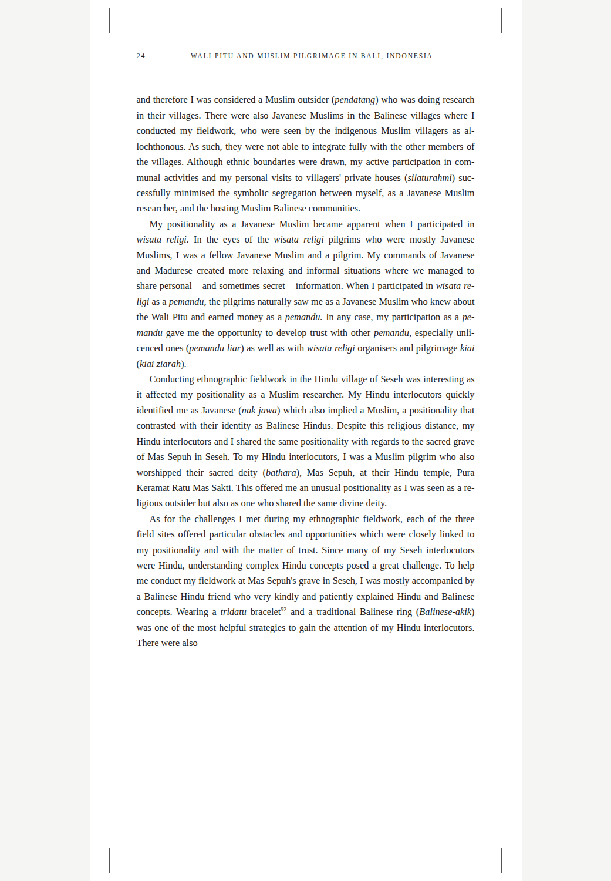24 Wali Pitu and Muslim Pilgrimage in Bali, Indonesia
and therefore I was considered a Muslim outsider (pendatang) who was doing research in their villages. There were also Javanese Muslims in the Balinese villages where I conducted my fieldwork, who were seen by the indigenous Muslim villagers as allochthonous. As such, they were not able to integrate fully with the other members of the villages. Although ethnic boundaries were drawn, my active participation in communal activities and my personal visits to villagers' private houses (silaturahmi) successfully minimised the symbolic segregation between myself, as a Javanese Muslim researcher, and the hosting Muslim Balinese communities.
My positionality as a Javanese Muslim became apparent when I participated in wisata religi. In the eyes of the wisata religi pilgrims who were mostly Javanese Muslims, I was a fellow Javanese Muslim and a pilgrim. My commands of Javanese and Madurese created more relaxing and informal situations where we managed to share personal – and sometimes secret – information. When I participated in wisata religi as a pemandu, the pilgrims naturally saw me as a Javanese Muslim who knew about the Wali Pitu and earned money as a pemandu. In any case, my participation as a pemandu gave me the opportunity to develop trust with other pemandu, especially unlicenced ones (pemandu liar) as well as with wisata religi organisers and pilgrimage kiai (kiai ziarah).
Conducting ethnographic fieldwork in the Hindu village of Seseh was interesting as it affected my positionality as a Muslim researcher. My Hindu interlocutors quickly identified me as Javanese (nak jawa) which also implied a Muslim, a positionality that contrasted with their identity as Balinese Hindus. Despite this religious distance, my Hindu interlocutors and I shared the same positionality with regards to the sacred grave of Mas Sepuh in Seseh. To my Hindu interlocutors, I was a Muslim pilgrim who also worshipped their sacred deity (bathara), Mas Sepuh, at their Hindu temple, Pura Keramat Ratu Mas Sakti. This offered me an unusual positionality as I was seen as a religious outsider but also as one who shared the same divine deity.
As for the challenges I met during my ethnographic fieldwork, each of the three field sites offered particular obstacles and opportunities which were closely linked to my positionality and with the matter of trust. Since many of my Seseh interlocutors were Hindu, understanding complex Hindu concepts posed a great challenge. To help me conduct my fieldwork at Mas Sepuh's grave in Seseh, I was mostly accompanied by a Balinese Hindu friend who very kindly and patiently explained Hindu and Balinese concepts. Wearing a tridatu bracelet92 and a traditional Balinese ring (Balinese-akik) was one of the most helpful strategies to gain the attention of my Hindu interlocutors. There were also